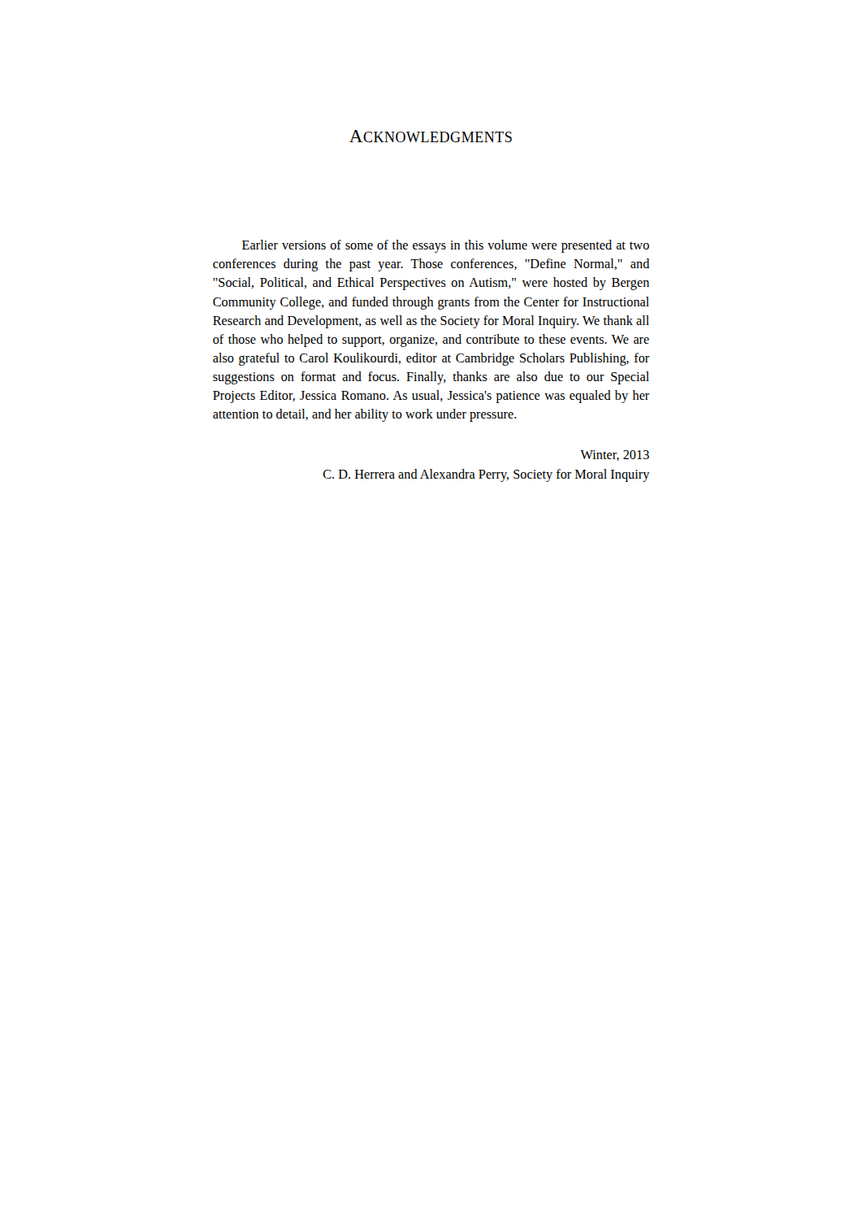ACKNOWLEDGMENTS
Earlier versions of some of the essays in this volume were presented at two conferences during the past year. Those conferences, "Define Normal," and "Social, Political, and Ethical Perspectives on Autism," were hosted by Bergen Community College, and funded through grants from the Center for Instructional Research and Development, as well as the Society for Moral Inquiry. We thank all of those who helped to support, organize, and contribute to these events. We are also grateful to Carol Koulikourdi, editor at Cambridge Scholars Publishing, for suggestions on format and focus. Finally, thanks are also due to our Special Projects Editor, Jessica Romano. As usual, Jessica's patience was equaled by her attention to detail, and her ability to work under pressure.
Winter, 2013
C. D. Herrera and Alexandra Perry, Society for Moral Inquiry